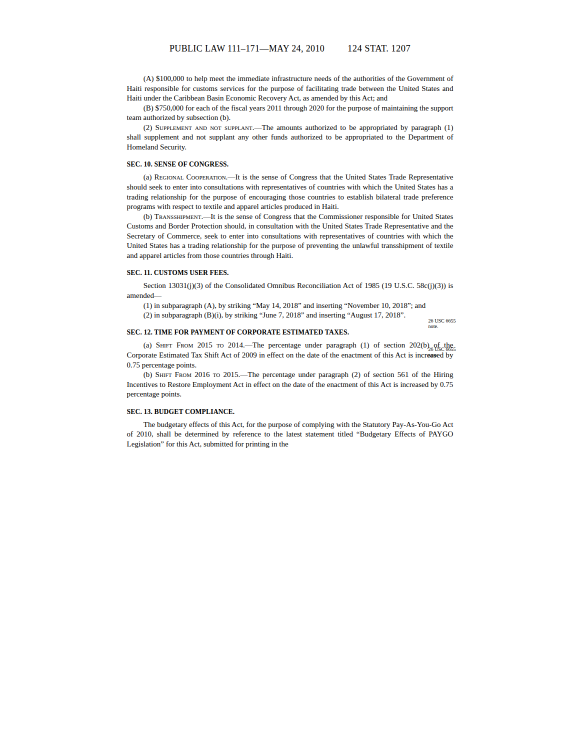PUBLIC LAW 111–171—MAY 24, 2010 124 STAT. 1207
(A) $100,000 to help meet the immediate infrastructure needs of the authorities of the Government of Haiti responsible for customs services for the purpose of facilitating trade between the United States and Haiti under the Caribbean Basin Economic Recovery Act, as amended by this Act; and
(B) $750,000 for each of the fiscal years 2011 through 2020 for the purpose of maintaining the support team authorized by subsection (b).
(2) Supplement and not supplant.—The amounts authorized to be appropriated by paragraph (1) shall supplement and not supplant any other funds authorized to be appropriated to the Department of Homeland Security.
SEC. 10. SENSE OF CONGRESS.
(a) Regional Cooperation.—It is the sense of Congress that the United States Trade Representative should seek to enter into consultations with representatives of countries with which the United States has a trading relationship for the purpose of encouraging those countries to establish bilateral trade preference programs with respect to textile and apparel articles produced in Haiti.
(b) Transshipment.—It is the sense of Congress that the Commissioner responsible for United States Customs and Border Protection should, in consultation with the United States Trade Representative and the Secretary of Commerce, seek to enter into consultations with representatives of countries with which the United States has a trading relationship for the purpose of preventing the unlawful transshipment of textile and apparel articles from those countries through Haiti.
SEC. 11. CUSTOMS USER FEES.
Section 13031(j)(3) of the Consolidated Omnibus Reconciliation Act of 1985 (19 U.S.C. 58c(j)(3)) is amended—
(1) in subparagraph (A), by striking “May 14, 2018” and inserting “November 10, 2018”; and
(2) in subparagraph (B)(i), by striking “June 7, 2018” and inserting “August 17, 2018”.
SEC. 12. TIME FOR PAYMENT OF CORPORATE ESTIMATED TAXES.
(a) Shift From 2015 to 2014.—The percentage under paragraph (1) of section 202(b) of the Corporate Estimated Tax Shift Act of 2009 in effect on the date of the enactment of this Act is increased by 0.75 percentage points.
(b) Shift From 2016 to 2015.—The percentage under paragraph (2) of section 561 of the Hiring Incentives to Restore Employment Act in effect on the date of the enactment of this Act is increased by 0.75 percentage points.
SEC. 13. BUDGET COMPLIANCE.
The budgetary effects of this Act, for the purpose of complying with the Statutory Pay-As-You-Go Act of 2010, shall be determined by reference to the latest statement titled “Budgetary Effects of PAYGO Legislation” for this Act, submitted for printing in the
26 USC 6655
note.
26 USC 6655
note.